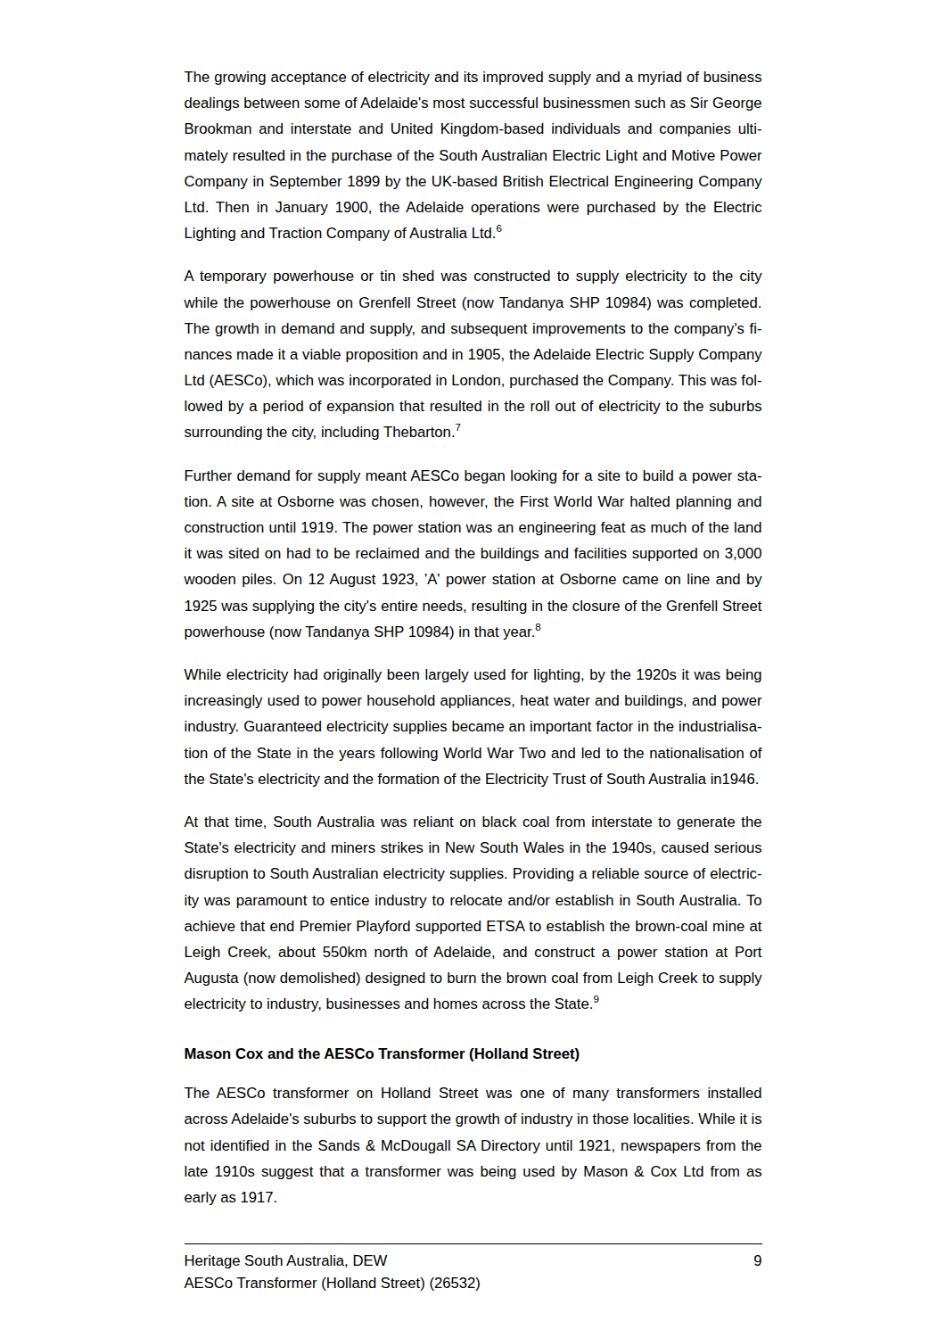The growing acceptance of electricity and its improved supply and a myriad of business dealings between some of Adelaide's most successful businessmen such as Sir George Brookman and interstate and United Kingdom-based individuals and companies ultimately resulted in the purchase of the South Australian Electric Light and Motive Power Company in September 1899 by the UK-based British Electrical Engineering Company Ltd. Then in January 1900, the Adelaide operations were purchased by the Electric Lighting and Traction Company of Australia Ltd.6
A temporary powerhouse or tin shed was constructed to supply electricity to the city while the powerhouse on Grenfell Street (now Tandanya SHP 10984) was completed. The growth in demand and supply, and subsequent improvements to the company's finances made it a viable proposition and in 1905, the Adelaide Electric Supply Company Ltd (AESCo), which was incorporated in London, purchased the Company. This was followed by a period of expansion that resulted in the roll out of electricity to the suburbs surrounding the city, including Thebarton.7
Further demand for supply meant AESCo began looking for a site to build a power station. A site at Osborne was chosen, however, the First World War halted planning and construction until 1919. The power station was an engineering feat as much of the land it was sited on had to be reclaimed and the buildings and facilities supported on 3,000 wooden piles. On 12 August 1923, 'A' power station at Osborne came on line and by 1925 was supplying the city's entire needs, resulting in the closure of the Grenfell Street powerhouse (now Tandanya SHP 10984) in that year.8
While electricity had originally been largely used for lighting, by the 1920s it was being increasingly used to power household appliances, heat water and buildings, and power industry. Guaranteed electricity supplies became an important factor in the industrialisation of the State in the years following World War Two and led to the nationalisation of the State's electricity and the formation of the Electricity Trust of South Australia in1946.
At that time, South Australia was reliant on black coal from interstate to generate the State's electricity and miners strikes in New South Wales in the 1940s, caused serious disruption to South Australian electricity supplies. Providing a reliable source of electricity was paramount to entice industry to relocate and/or establish in South Australia. To achieve that end Premier Playford supported ETSA to establish the brown-coal mine at Leigh Creek, about 550km north of Adelaide, and construct a power station at Port Augusta (now demolished) designed to burn the brown coal from Leigh Creek to supply electricity to industry, businesses and homes across the State.9
Mason Cox and the AESCo Transformer (Holland Street)
The AESCo transformer on Holland Street was one of many transformers installed across Adelaide's suburbs to support the growth of industry in those localities. While it is not identified in the Sands & McDougall SA Directory until 1921, newspapers from the late 1910s suggest that a transformer was being used by Mason & Cox Ltd from as early as 1917.
Heritage South Australia, DEW
AESCo Transformer (Holland Street) (26532)
9